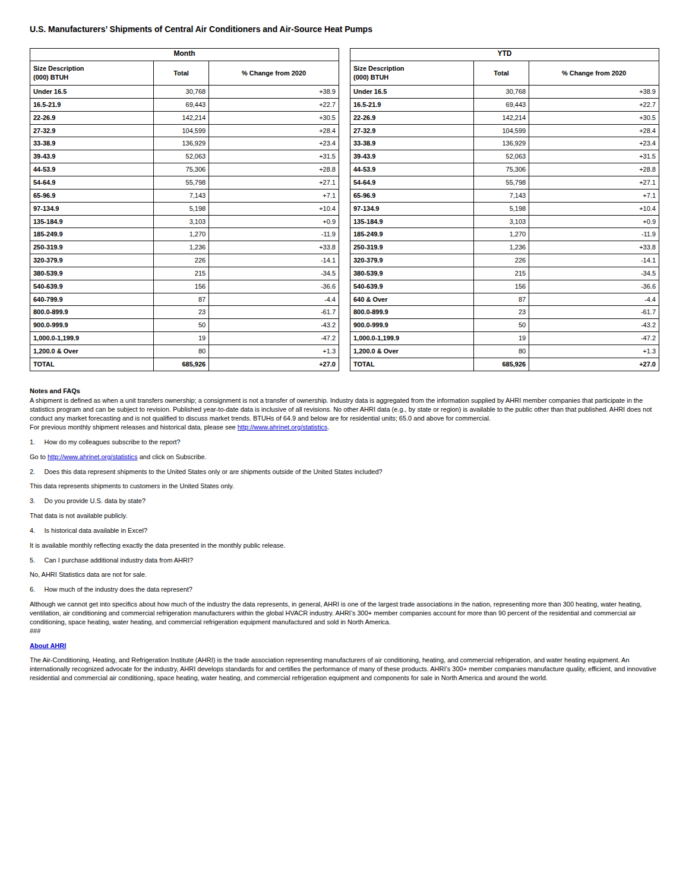U.S. Manufacturers’ Shipments of Central Air Conditioners and Air-Source Heat Pumps
Month
| Size Description (000) BTUH | Total | % Change from 2020 |
| --- | --- | --- |
| Under 16.5 | 30,768 | +38.9 |
| 16.5-21.9 | 69,443 | +22.7 |
| 22-26.9 | 142,214 | +30.5 |
| 27-32.9 | 104,599 | +28.4 |
| 33-38.9 | 136,929 | +23.4 |
| 39-43.9 | 52,063 | +31.5 |
| 44-53.9 | 75,306 | +28.8 |
| 54-64.9 | 55,798 | +27.1 |
| 65-96.9 | 7,143 | +7.1 |
| 97-134.9 | 5,198 | +10.4 |
| 135-184.9 | 3,103 | +0.9 |
| 185-249.9 | 1,270 | -11.9 |
| 250-319.9 | 1,236 | +33.8 |
| 320-379.9 | 226 | -14.1 |
| 380-539.9 | 215 | -34.5 |
| 540-639.9 | 156 | -36.6 |
| 640-799.9 | 87 | -4.4 |
| 800.0-899.9 | 23 | -61.7 |
| 900.0-999.9 | 50 | -43.2 |
| 1,000.0-1,199.9 | 19 | -47.2 |
| 1,200.0 & Over | 80 | +1.3 |
| TOTAL | 685,926 | +27.0 |
YTD
| Size Description (000) BTUH | Total | % Change from 2020 |
| --- | --- | --- |
| Under 16.5 | 30,768 | +38.9 |
| 16.5-21.9 | 69,443 | +22.7 |
| 22-26.9 | 142,214 | +30.5 |
| 27-32.9 | 104,599 | +28.4 |
| 33-38.9 | 136,929 | +23.4 |
| 39-43.9 | 52,063 | +31.5 |
| 44-53.9 | 75,306 | +28.8 |
| 54-64.9 | 55,798 | +27.1 |
| 65-96.9 | 7,143 | +7.1 |
| 97-134.9 | 5,198 | +10.4 |
| 135-184.9 | 3,103 | +0.9 |
| 185-249.9 | 1,270 | -11.9 |
| 250-319.9 | 1,236 | +33.8 |
| 320-379.9 | 226 | -14.1 |
| 380-539.9 | 215 | -34.5 |
| 540-639.9 | 156 | -36.6 |
| 640 & Over | 87 | -4.4 |
| 800.0-899.9 | 23 | -61.7 |
| 900.0-999.9 | 50 | -43.2 |
| 1,000.0-1,199.9 | 19 | -47.2 |
| 1,200.0 & Over | 80 | +1.3 |
| TOTAL | 685,926 | +27.0 |
Notes and FAQs
A shipment is defined as when a unit transfers ownership; a consignment is not a transfer of ownership. Industry data is aggregated from the information supplied by AHRI member companies that participate in the statistics program and can be subject to revision. Published year-to-date data is inclusive of all revisions. No other AHRI data (e.g., by state or region) is available to the public other than that published. AHRI does not conduct any market forecasting and is not qualified to discuss market trends. BTUHs of 64.9 and below are for residential units; 65.0 and above for commercial.
For previous monthly shipment releases and historical data, please see http://www.ahrinet.org/statistics.
1. How do my colleagues subscribe to the report?
Go to http://www.ahrinet.org/statistics and click on Subscribe.
2. Does this data represent shipments to the United States only or are shipments outside of the United States included?
This data represents shipments to customers in the United States only.
3. Do you provide U.S. data by state?
That data is not available publicly.
4. Is historical data available in Excel?
It is available monthly reflecting exactly the data presented in the monthly public release.
5. Can I purchase additional industry data from AHRI?
No, AHRI Statistics data are not for sale.
6. How much of the industry does the data represent?
Although we cannot get into specifics about how much of the industry the data represents, in general, AHRI is one of the largest trade associations in the nation, representing more than 300 heating, water heating, ventilation, air conditioning and commercial refrigeration manufacturers within the global HVACR industry. AHRI’s 300+ member companies account for more than 90 percent of the residential and commercial air conditioning, space heating, water heating, and commercial refrigeration equipment manufactured and sold in North America.
###
About AHRI
The Air-Conditioning, Heating, and Refrigeration Institute (AHRI) is the trade association representing manufacturers of air conditioning, heating, and commercial refrigeration, and water heating equipment. An internationally recognized advocate for the industry, AHRI develops standards for and certifies the performance of many of these products. AHRI’s 300+ member companies manufacture quality, efficient, and innovative residential and commercial air conditioning, space heating, water heating, and commercial refrigeration equipment and components for sale in North America and around the world.